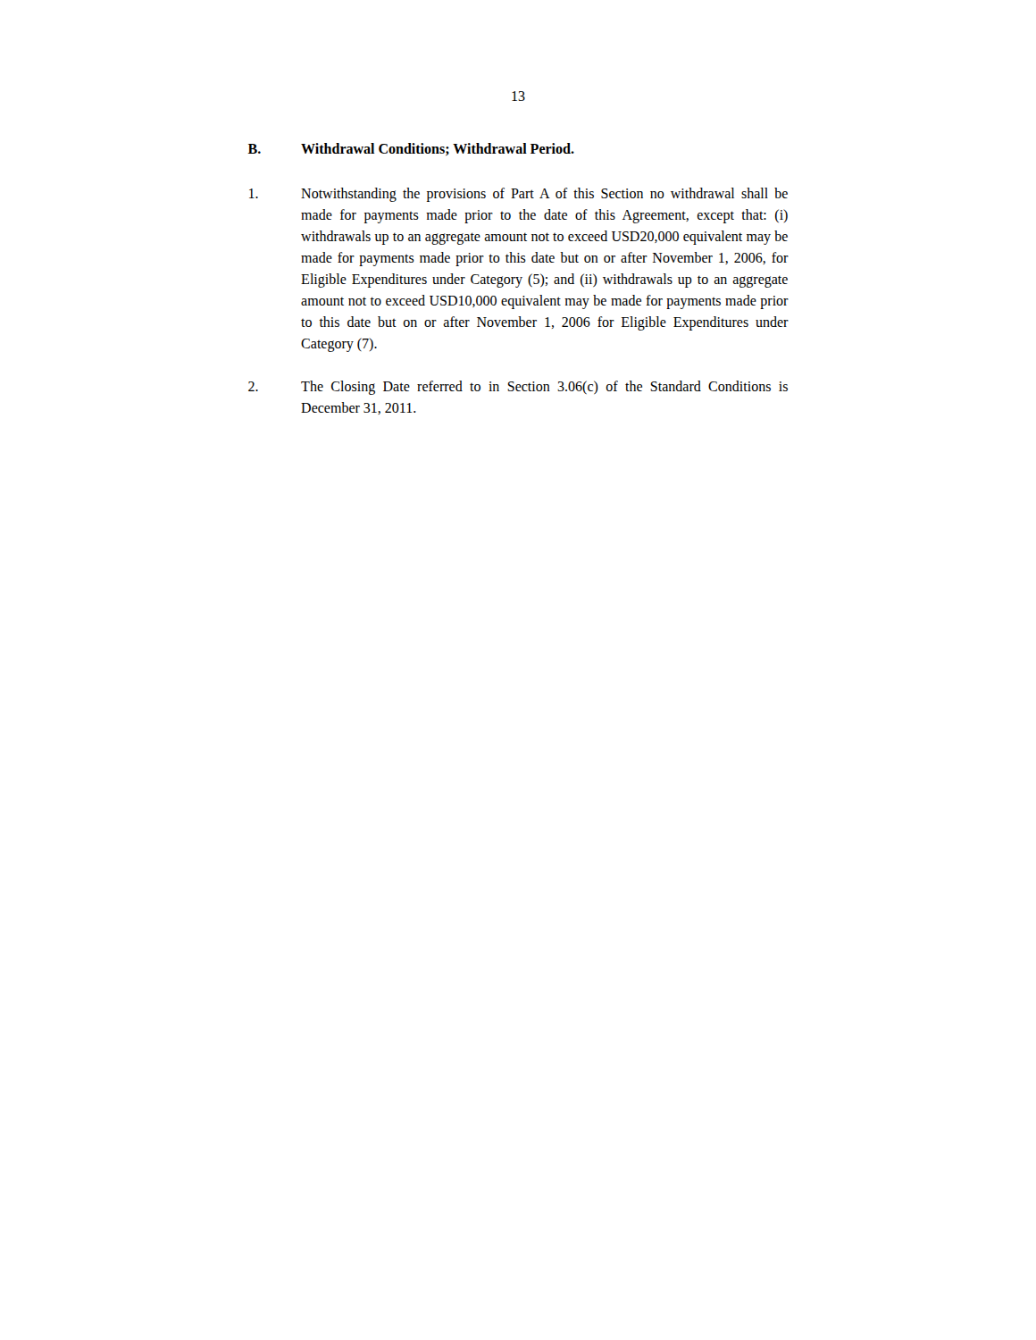13
B. Withdrawal Conditions; Withdrawal Period.
1. Notwithstanding the provisions of Part A of this Section no withdrawal shall be made for payments made prior to the date of this Agreement, except that: (i) withdrawals up to an aggregate amount not to exceed USD20,000 equivalent may be made for payments made prior to this date but on or after November 1, 2006, for Eligible Expenditures under Category (5); and (ii) withdrawals up to an aggregate amount not to exceed USD10,000 equivalent may be made for payments made prior to this date but on or after November 1, 2006 for Eligible Expenditures under Category (7).
2. The Closing Date referred to in Section 3.06(c) of the Standard Conditions is December 31, 2011.